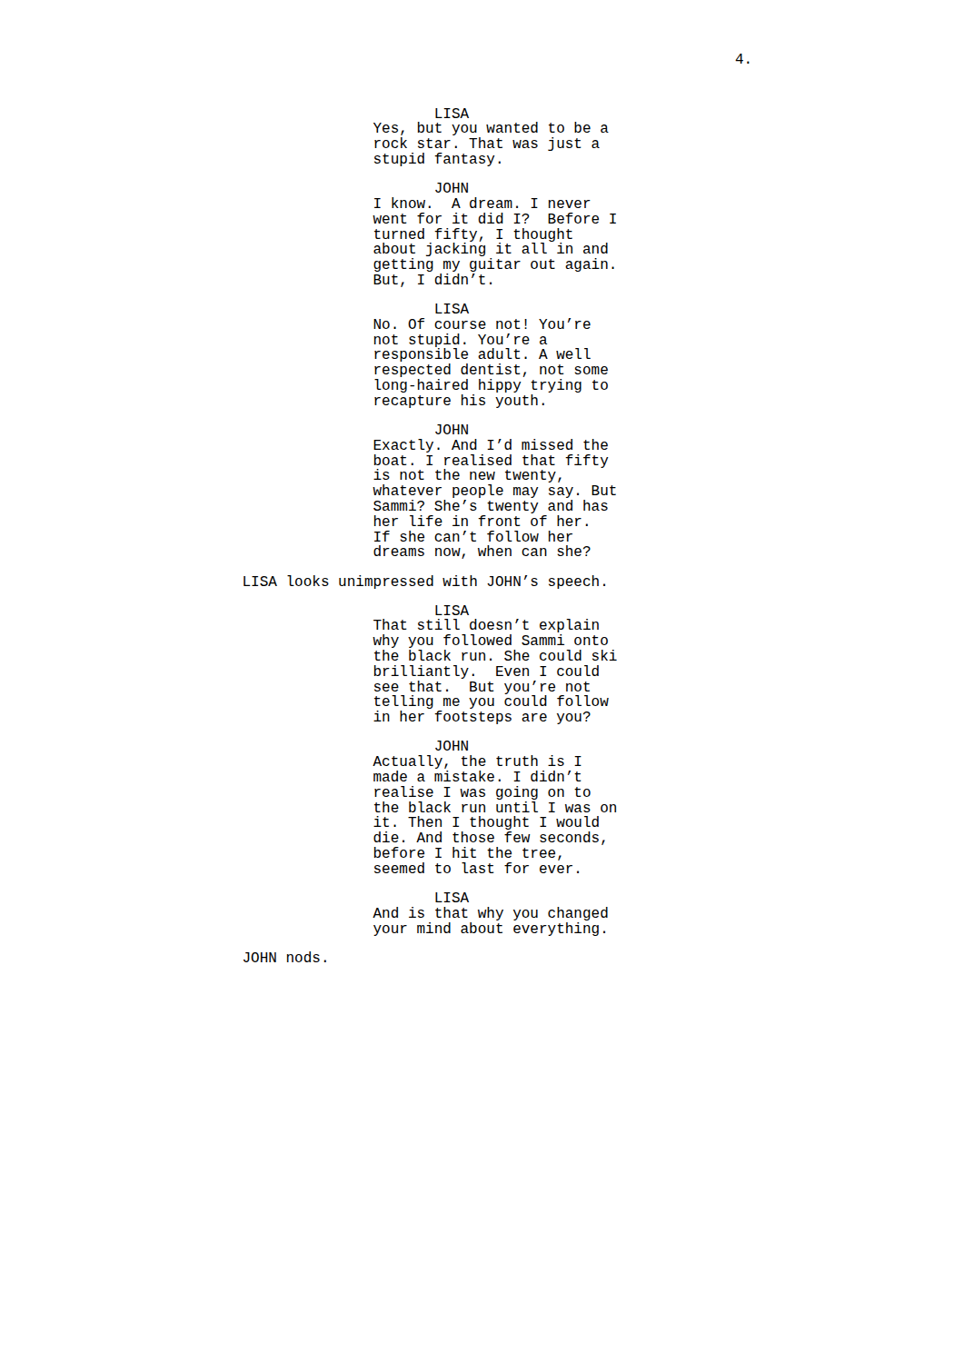4.
LISA
Yes, but you wanted to be a rock star. That was just a stupid fantasy.
JOHN
I know. A dream. I never went for it did I? Before I turned fifty, I thought about jacking it all in and getting my guitar out again. But, I didn’t.
LISA
No. Of course not! You’re not stupid. You’re a responsible adult. A well respected dentist, not some long-haired hippy trying to recapture his youth.
JOHN
Exactly. And I’d missed the boat. I realised that fifty is not the new twenty, whatever people may say. But Sammi? She’s twenty and has her life in front of her. If she can’t follow her dreams now, when can she?
LISA looks unimpressed with JOHN’s speech.
LISA
That still doesn’t explain why you followed Sammi onto the black run. She could ski brilliantly. Even I could see that. But you’re not telling me you could follow in her footsteps are you?
JOHN
Actually, the truth is I made a mistake. I didn’t realise I was going on to the black run until I was on it. Then I thought I would die. And those few seconds, before I hit the tree, seemed to last for ever.
LISA
And is that why you changed your mind about everything.
JOHN nods.